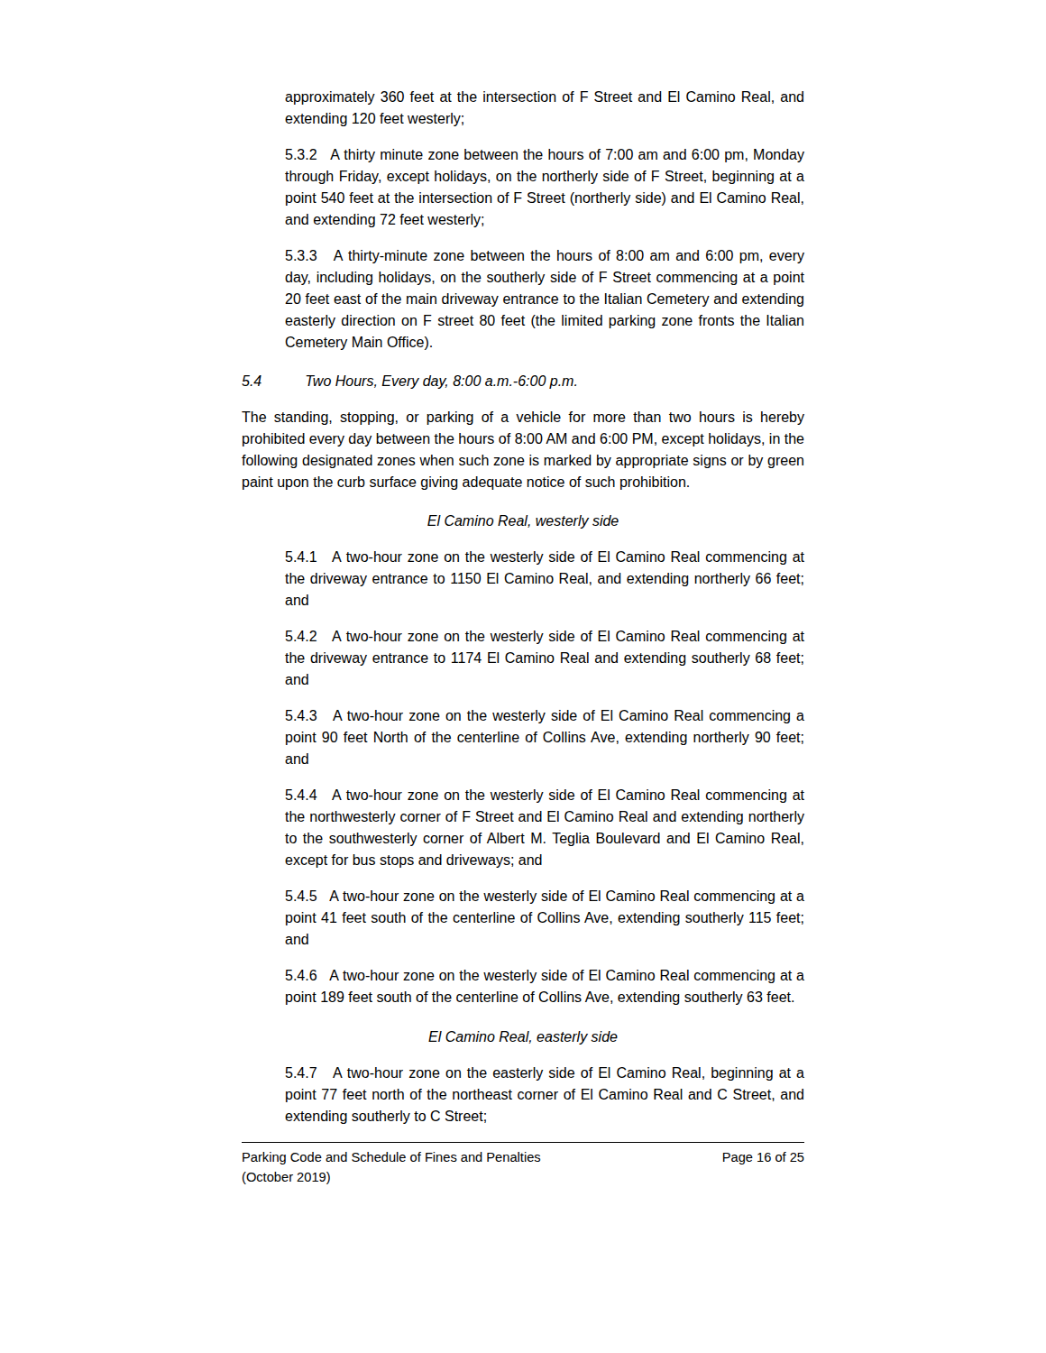approximately 360 feet at the intersection of F Street and El Camino Real, and extending 120 feet westerly;
5.3.2 A thirty minute zone between the hours of 7:00 am and 6:00 pm, Monday through Friday, except holidays, on the northerly side of F Street, beginning at a point 540 feet at the intersection of F Street (northerly side) and El Camino Real, and extending 72 feet westerly;
5.3.3 A thirty-minute zone between the hours of 8:00 am and 6:00 pm, every day, including holidays, on the southerly side of F Street commencing at a point 20 feet east of the main driveway entrance to the Italian Cemetery and extending easterly direction on F street 80 feet (the limited parking zone fronts the Italian Cemetery Main Office).
5.4 Two Hours, Every day, 8:00 a.m.-6:00 p.m.
The standing, stopping, or parking of a vehicle for more than two hours is hereby prohibited every day between the hours of 8:00 AM and 6:00 PM, except holidays, in the following designated zones when such zone is marked by appropriate signs or by green paint upon the curb surface giving adequate notice of such prohibition.
El Camino Real, westerly side
5.4.1 A two-hour zone on the westerly side of El Camino Real commencing at the driveway entrance to 1150 El Camino Real, and extending northerly 66 feet; and
5.4.2 A two-hour zone on the westerly side of El Camino Real commencing at the driveway entrance to 1174 El Camino Real and extending southerly 68 feet; and
5.4.3 A two-hour zone on the westerly side of El Camino Real commencing a point 90 feet North of the centerline of Collins Ave, extending northerly 90 feet; and
5.4.4 A two-hour zone on the westerly side of El Camino Real commencing at the northwesterly corner of F Street and El Camino Real and extending northerly to the southwesterly corner of Albert M. Teglia Boulevard and El Camino Real, except for bus stops and driveways; and
5.4.5 A two-hour zone on the westerly side of El Camino Real commencing at a point 41 feet south of the centerline of Collins Ave, extending southerly 115 feet; and
5.4.6 A two-hour zone on the westerly side of El Camino Real commencing at a point 189 feet south of the centerline of Collins Ave, extending southerly 63 feet.
El Camino Real, easterly side
5.4.7 A two-hour zone on the easterly side of El Camino Real, beginning at a point 77 feet north of the northeast corner of El Camino Real and C Street, and extending southerly to C Street;
Parking Code and Schedule of Fines and Penalties
(October 2019)
Page 16 of 25